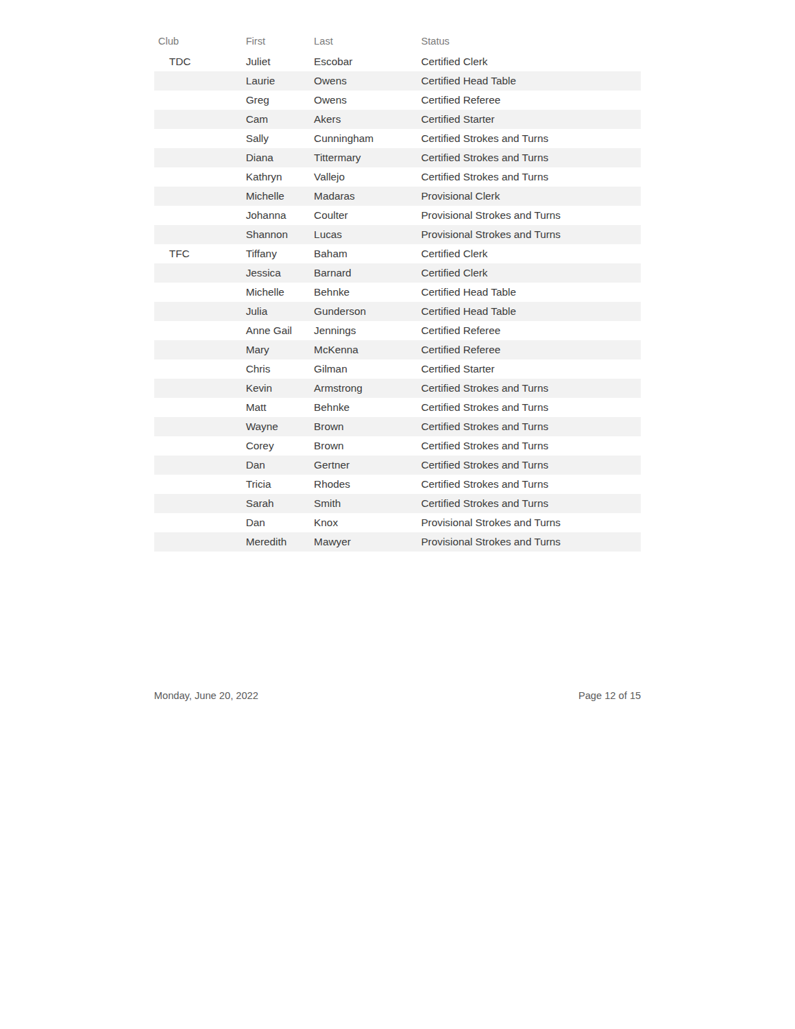| Club | First | Last | Status |
| --- | --- | --- | --- |
| TDC | Juliet | Escobar | Certified Clerk |
| | Laurie | Owens | Certified Head Table |
| | Greg | Owens | Certified Referee |
| | Cam | Akers | Certified Starter |
| | Sally | Cunningham | Certified Strokes and Turns |
| | Diana | Tittermary | Certified Strokes and Turns |
| | Kathryn | Vallejo | Certified Strokes and Turns |
| | Michelle | Madaras | Provisional Clerk |
| | Johanna | Coulter | Provisional Strokes and Turns |
| | Shannon | Lucas | Provisional Strokes and Turns |
| TFC | Tiffany | Baham | Certified Clerk |
| | Jessica | Barnard | Certified Clerk |
| | Michelle | Behnke | Certified Head Table |
| | Julia | Gunderson | Certified Head Table |
| | Anne Gail | Jennings | Certified Referee |
| | Mary | McKenna | Certified Referee |
| | Chris | Gilman | Certified Starter |
| | Kevin | Armstrong | Certified Strokes and Turns |
| | Matt | Behnke | Certified Strokes and Turns |
| | Wayne | Brown | Certified Strokes and Turns |
| | Corey | Brown | Certified Strokes and Turns |
| | Dan | Gertner | Certified Strokes and Turns |
| | Tricia | Rhodes | Certified Strokes and Turns |
| | Sarah | Smith | Certified Strokes and Turns |
| | Dan | Knox | Provisional Strokes and Turns |
| | Meredith | Mawyer | Provisional Strokes and Turns |
Monday, June 20, 2022 Page 12 of 15